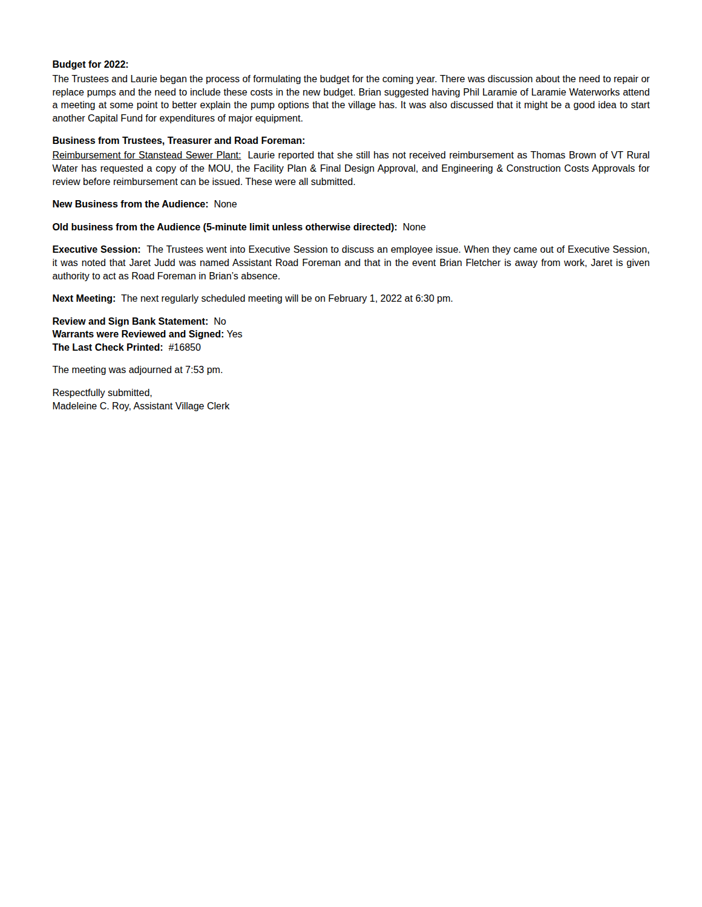Budget for 2022:
The Trustees and Laurie began the process of formulating the budget for the coming year. There was discussion about the need to repair or replace pumps and the need to include these costs in the new budget. Brian suggested having Phil Laramie of Laramie Waterworks attend a meeting at some point to better explain the pump options that the village has. It was also discussed that it might be a good idea to start another Capital Fund for expenditures of major equipment.
Business from Trustees, Treasurer and Road Foreman:
Reimbursement for Stanstead Sewer Plant: Laurie reported that she still has not received reimbursement as Thomas Brown of VT Rural Water has requested a copy of the MOU, the Facility Plan & Final Design Approval, and Engineering & Construction Costs Approvals for review before reimbursement can be issued. These were all submitted.
New Business from the Audience: None
Old business from the Audience (5-minute limit unless otherwise directed): None
Executive Session: The Trustees went into Executive Session to discuss an employee issue. When they came out of Executive Session, it was noted that Jaret Judd was named Assistant Road Foreman and that in the event Brian Fletcher is away from work, Jaret is given authority to act as Road Foreman in Brian’s absence.
Next Meeting: The next regularly scheduled meeting will be on February 1, 2022 at 6:30 pm.
Review and Sign Bank Statement: No
Warrants were Reviewed and Signed: Yes
The Last Check Printed: #16850
The meeting was adjourned at 7:53 pm.
Respectfully submitted,
Madeleine C. Roy, Assistant Village Clerk